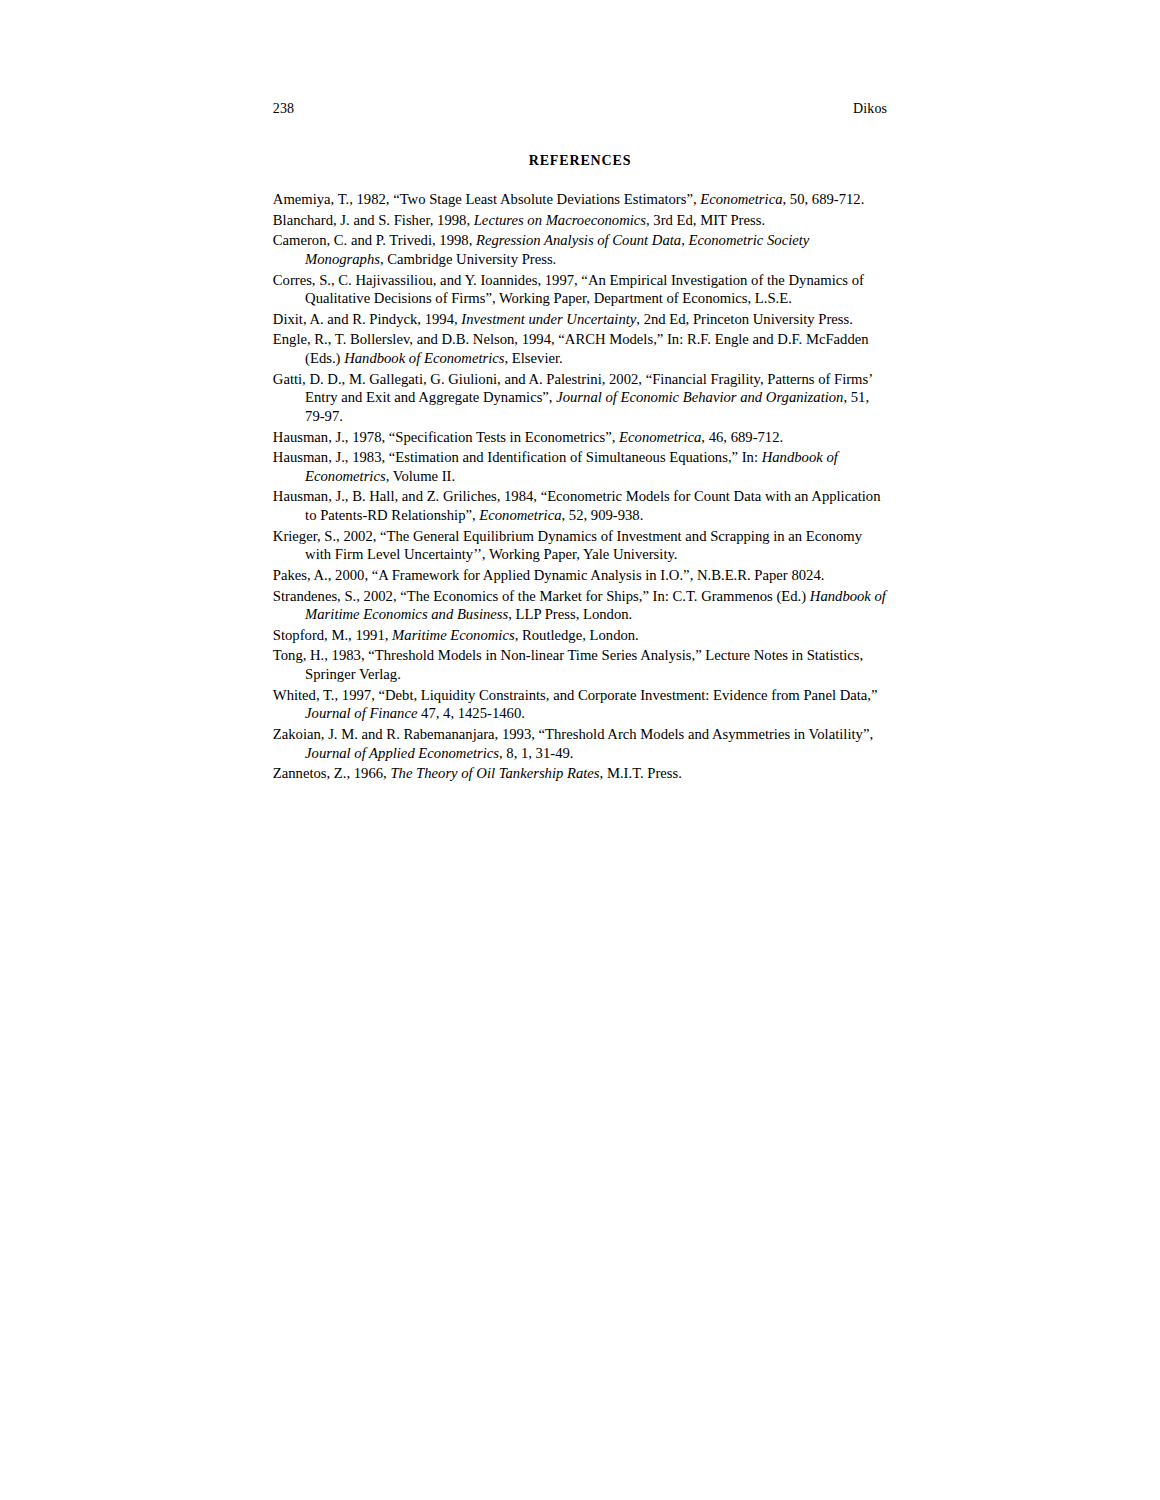238 Dikos
REFERENCES
Amemiya, T., 1982, “Two Stage Least Absolute Deviations Estimators”, Econometrica, 50, 689-712.
Blanchard, J. and S. Fisher, 1998, Lectures on Macroeconomics, 3rd Ed, MIT Press.
Cameron, C. and P. Trivedi, 1998, Regression Analysis of Count Data, Econometric Society Monographs, Cambridge University Press.
Corres, S., C. Hajivassiliou, and Y. Ioannides, 1997, “An Empirical Investigation of the Dynamics of Qualitative Decisions of Firms”, Working Paper, Department of Economics, L.S.E.
Dixit, A. and R. Pindyck, 1994, Investment under Uncertainty, 2nd Ed, Princeton University Press.
Engle, R., T. Bollerslev, and D.B. Nelson, 1994, “ARCH Models,” In: R.F. Engle and D.F. McFadden (Eds.) Handbook of Econometrics, Elsevier.
Gatti, D. D., M. Gallegati, G. Giulioni, and A. Palestrini, 2002, “Financial Fragility, Patterns of Firms’ Entry and Exit and Aggregate Dynamics”, Journal of Economic Behavior and Organization, 51, 79-97.
Hausman, J., 1978, “Specification Tests in Econometrics”, Econometrica, 46, 689-712.
Hausman, J., 1983, “Estimation and Identification of Simultaneous Equations,” In: Handbook of Econometrics, Volume II.
Hausman, J., B. Hall, and Z. Griliches, 1984, “Econometric Models for Count Data with an Application to Patents-RD Relationship”, Econometrica, 52, 909-938.
Krieger, S., 2002, “The General Equilibrium Dynamics of Investment and Scrapping in an Economy with Firm Level Uncertainty’’, Working Paper, Yale University.
Pakes, A., 2000, “A Framework for Applied Dynamic Analysis in I.O.”, N.B.E.R. Paper 8024.
Strandenes, S., 2002, “The Economics of the Market for Ships,” In: C.T. Grammenos (Ed.) Handbook of Maritime Economics and Business, LLP Press, London.
Stopford, M., 1991, Maritime Economics, Routledge, London.
Tong, H., 1983, “Threshold Models in Non-linear Time Series Analysis,” Lecture Notes in Statistics, Springer Verlag.
Whited, T., 1997, “Debt, Liquidity Constraints, and Corporate Investment: Evidence from Panel Data,” Journal of Finance 47, 4, 1425-1460.
Zakoian, J. M. and R. Rabemananjara, 1993, “Threshold Arch Models and Asymmetries in Volatility”, Journal of Applied Econometrics, 8, 1, 31-49.
Zannetos, Z., 1966, The Theory of Oil Tankership Rates, M.I.T. Press.